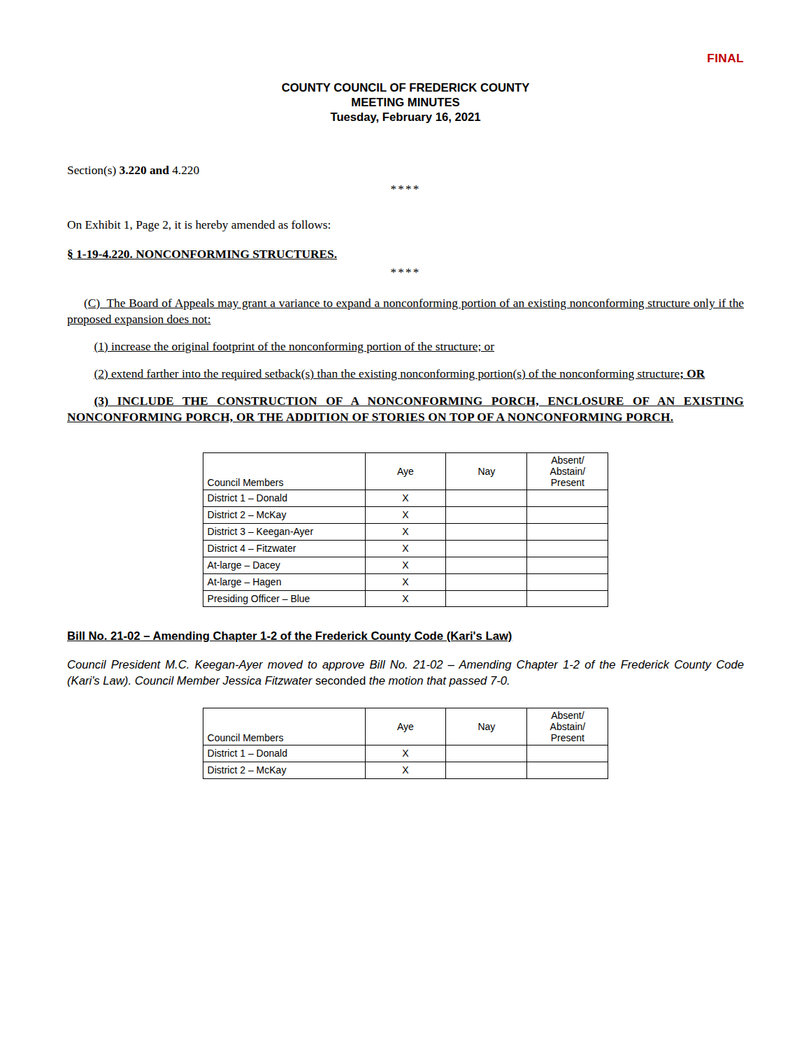FINAL
COUNTY COUNCIL OF FREDERICK COUNTY
MEETING MINUTES
Tuesday, February 16, 2021
Section(s) 3.220 and 4.220
****
On Exhibit 1, Page 2, it is hereby amended as follows:
§ 1-19-4.220. NONCONFORMING STRUCTURES.
****
(C) The Board of Appeals may grant a variance to expand a nonconforming portion of an existing nonconforming structure only if the proposed expansion does not:
(1) increase the original footprint of the nonconforming portion of the structure; or
(2) extend farther into the required setback(s) than the existing nonconforming portion(s) of the nonconforming structure; OR
(3) INCLUDE THE CONSTRUCTION OF A NONCONFORMING PORCH, ENCLOSURE OF AN EXISTING NONCONFORMING PORCH, OR THE ADDITION OF STORIES ON TOP OF A NONCONFORMING PORCH.
| Council Members | Aye | Nay | Absent/ Abstain/ Present |
| --- | --- | --- | --- |
| District 1 – Donald | X | | |
| District 2 – McKay | X | | |
| District 3 – Keegan-Ayer | X | | |
| District 4 – Fitzwater | X | | |
| At-large – Dacey | X | | |
| At-large – Hagen | X | | |
| Presiding Officer – Blue | X | | |
Bill No. 21-02 – Amending Chapter 1-2 of the Frederick County Code (Kari's Law)
Council President M.C. Keegan-Ayer moved to approve Bill No. 21-02 – Amending Chapter 1-2 of the Frederick County Code (Kari's Law). Council Member Jessica Fitzwater seconded the motion that passed 7-0.
| Council Members | Aye | Nay | Absent/ Abstain/ Present |
| --- | --- | --- | --- |
| District 1 – Donald | X | | |
| District 2 – McKay | X | | |